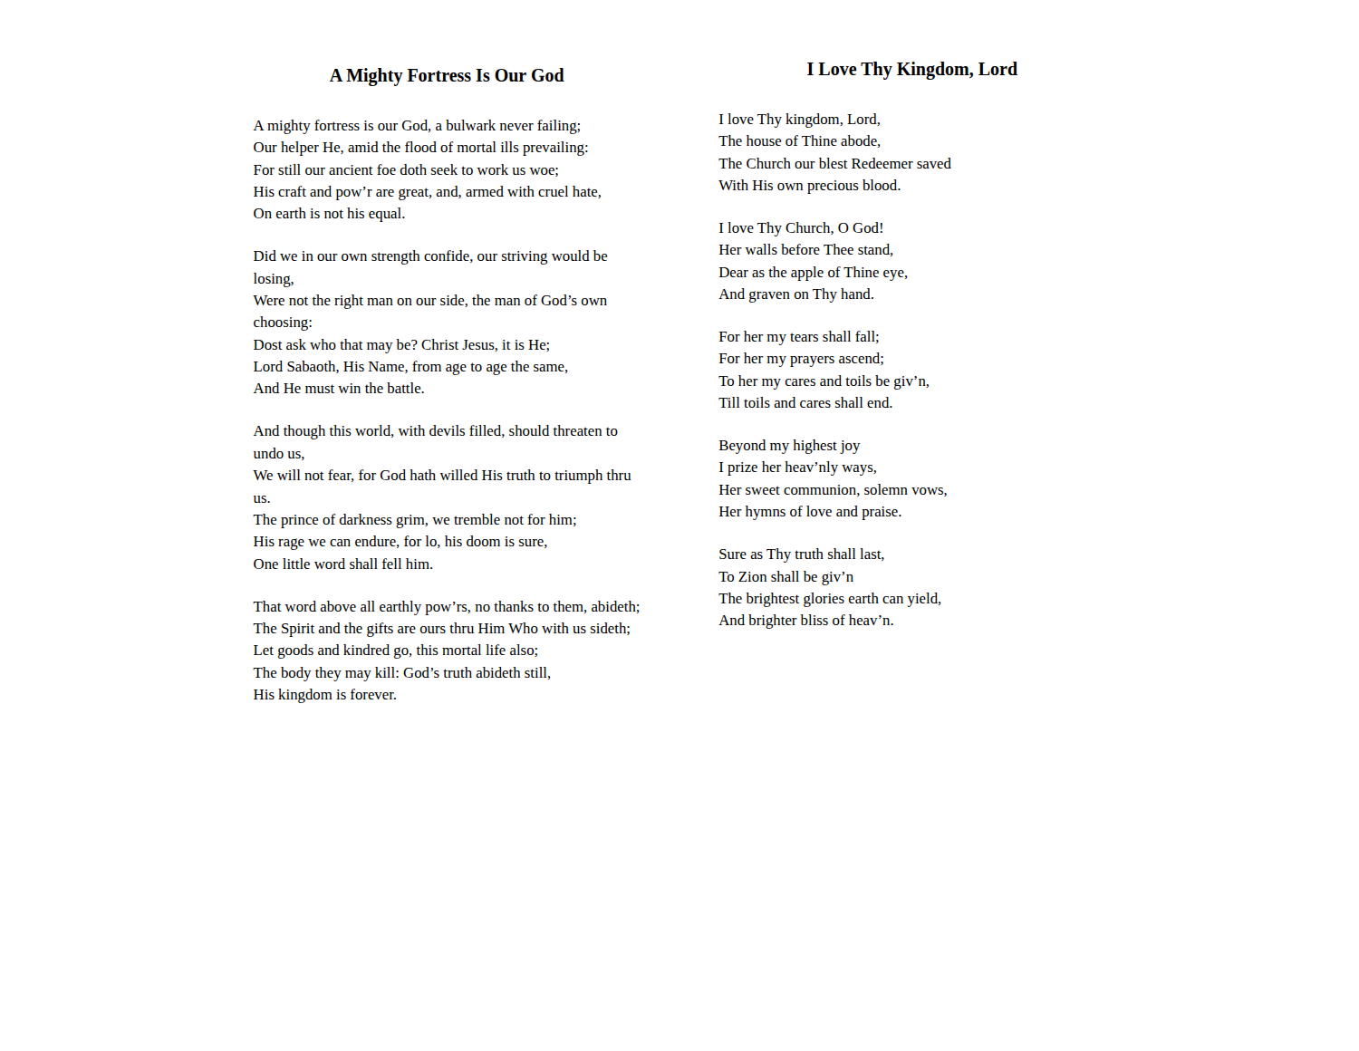A Mighty Fortress Is Our God
A mighty fortress is our God, a bulwark never failing;
Our helper He, amid the flood of mortal ills prevailing:
For still our ancient foe doth seek to work us woe;
His craft and pow’r are great, and, armed with cruel hate,
On earth is not his equal.
Did we in our own strength confide, our striving would be losing,
Were not the right man on our side, the man of God’s own choosing:
Dost ask who that may be? Christ Jesus, it is He;
Lord Sabaoth, His Name, from age to age the same,
And He must win the battle.
And though this world, with devils filled, should threaten to undo us,
We will not fear, for God hath willed His truth to triumph thru us.
The prince of darkness grim, we tremble not for him;
His rage we can endure, for lo, his doom is sure,
One little word shall fell him.
That word above all earthly pow’rs, no thanks to them, abideth;
The Spirit and the gifts are ours thru Him Who with us sideth;
Let goods and kindred go, this mortal life also;
The body they may kill: God’s truth abideth still,
His kingdom is forever.
I Love Thy Kingdom, Lord
I love Thy kingdom, Lord,
The house of Thine abode,
The Church our blest Redeemer saved
With His own precious blood.
I love Thy Church, O God!
Her walls before Thee stand,
Dear as the apple of Thine eye,
And graven on Thy hand.
For her my tears shall fall;
For her my prayers ascend;
To her my cares and toils be giv’n,
Till toils and cares shall end.
Beyond my highest joy
I prize her heav’nly ways,
Her sweet communion, solemn vows,
Her hymns of love and praise.
Sure as Thy truth shall last,
To Zion shall be giv’n
The brightest glories earth can yield,
And brighter bliss of heav’n.